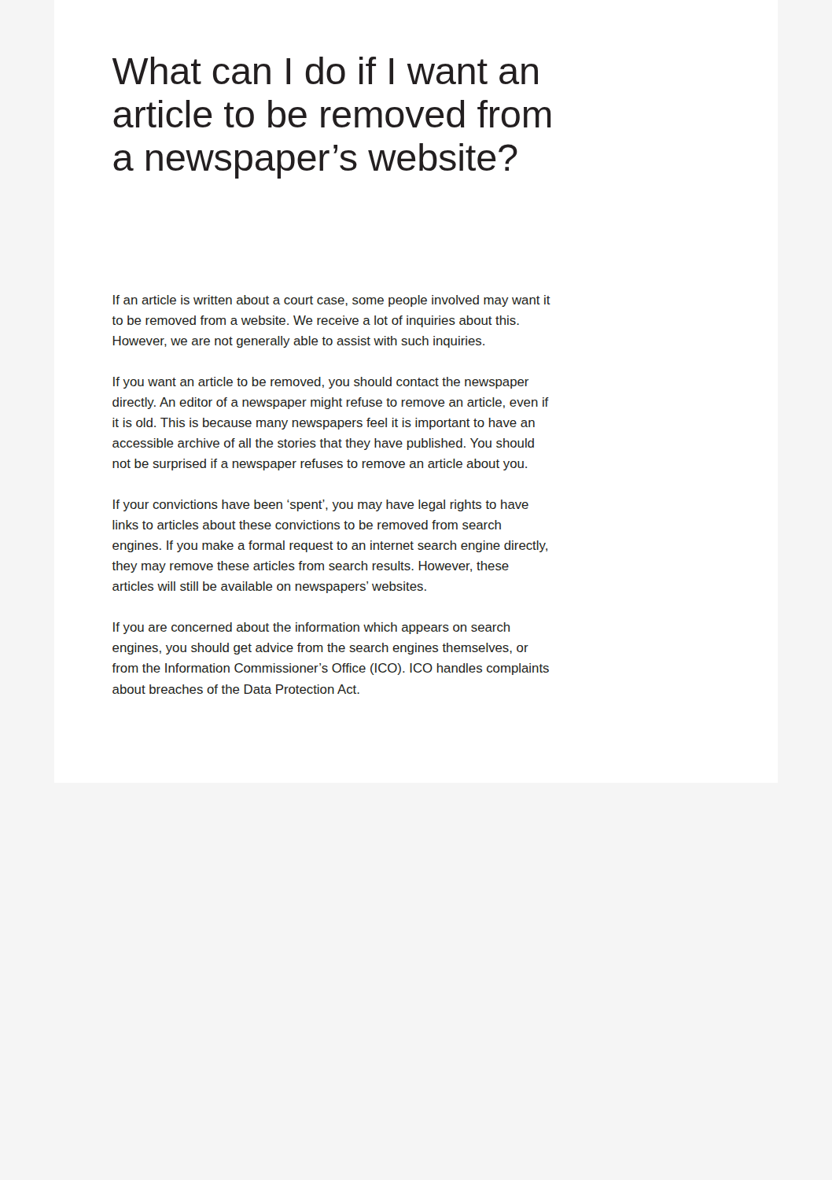What can I do if I want an article to be removed from a newspaper’s website?
If an article is written about a court case, some people involved may want it to be removed from a website. We receive a lot of inquiries about this. However, we are not generally able to assist with such inquiries.
If you want an article to be removed, you should contact the newspaper directly. An editor of a newspaper might refuse to remove an article, even if it is old. This is because many newspapers feel it is important to have an accessible archive of all the stories that they have published. You should not be surprised if a newspaper refuses to remove an article about you.
If your convictions have been ‘spent’, you may have legal rights to have links to articles about these convictions to be removed from search engines. If you make a formal request to an internet search engine directly, they may remove these articles from search results. However, these articles will still be available on newspapers’ websites.
If you are concerned about the information which appears on search engines, you should get advice from the search engines themselves, or from the Information Commissioner’s Office (ICO). ICO handles complaints about breaches of the Data Protection Act.